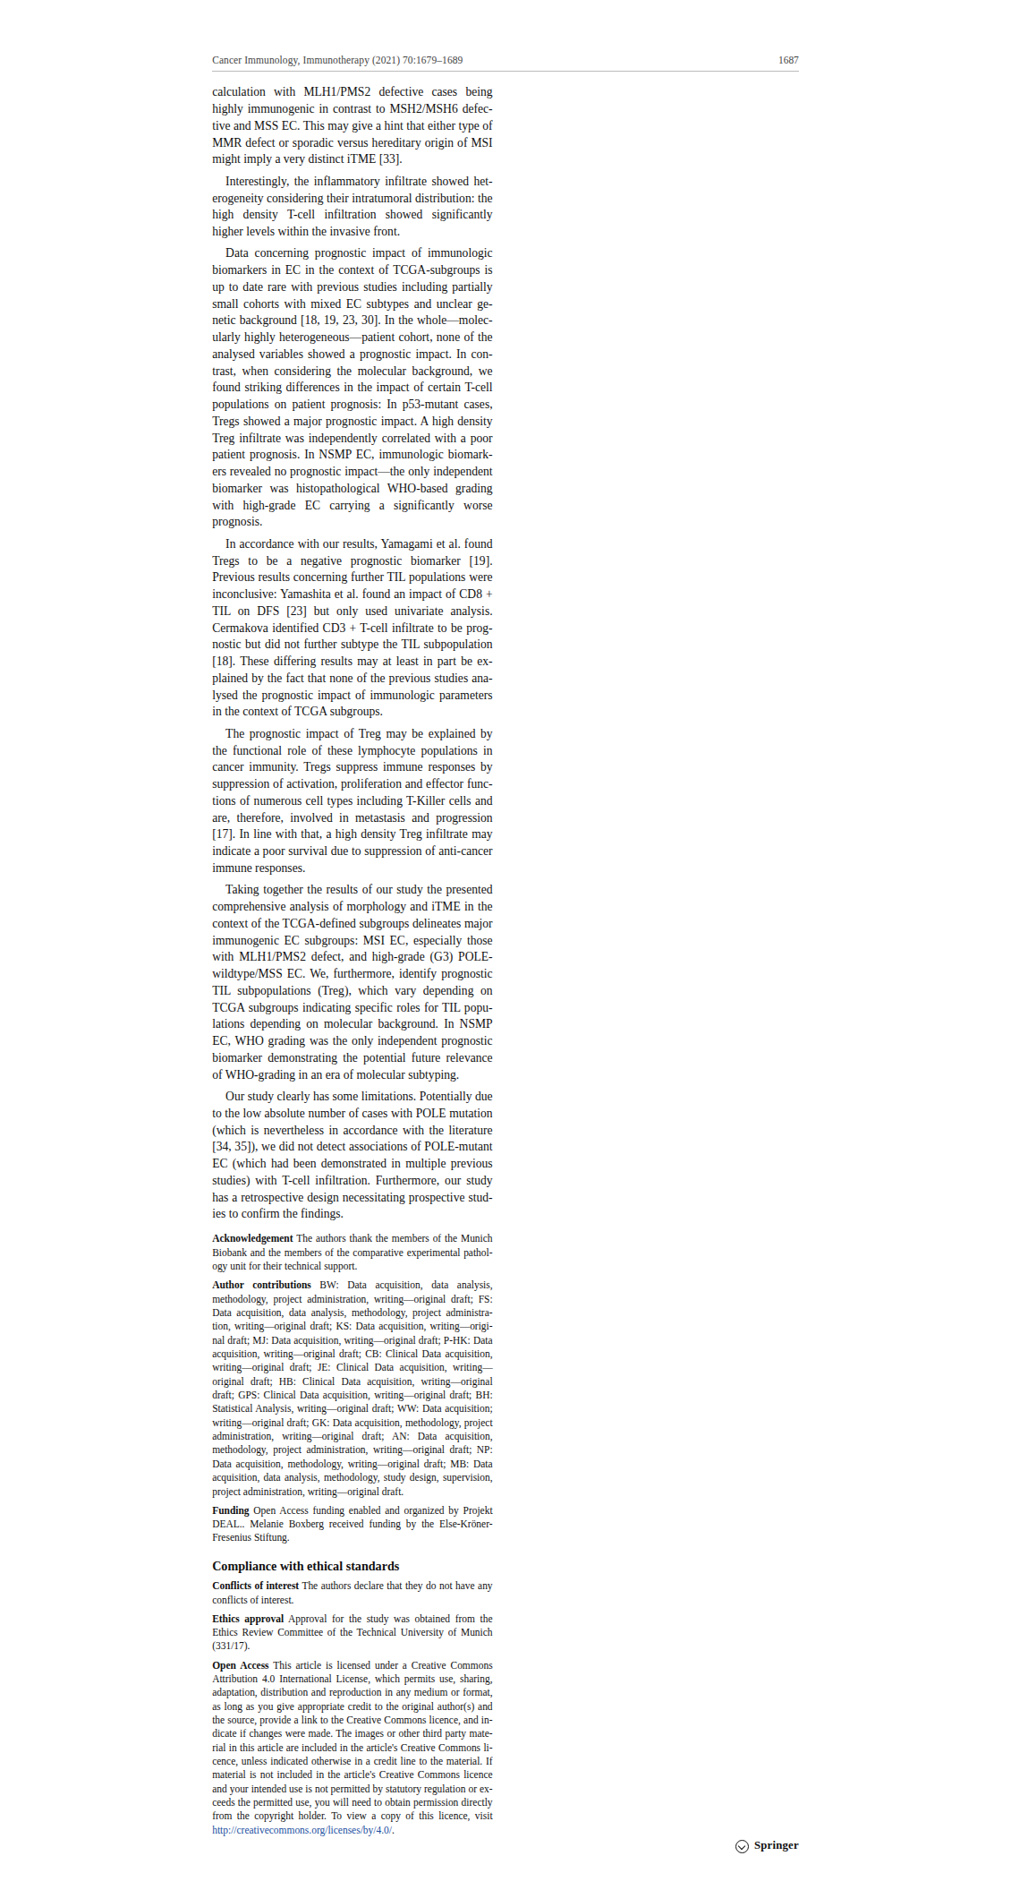Cancer Immunology, Immunotherapy (2021) 70:1679–1689
1687
calculation with MLH1/PMS2 defective cases being highly immunogenic in contrast to MSH2/MSH6 defective and MSS EC. This may give a hint that either type of MMR defect or sporadic versus hereditary origin of MSI might imply a very distinct iTME [33].
Interestingly, the inflammatory infiltrate showed heterogeneity considering their intratumoral distribution: the high density T-cell infiltration showed significantly higher levels within the invasive front.
Data concerning prognostic impact of immunologic biomarkers in EC in the context of TCGA-subgroups is up to date rare with previous studies including partially small cohorts with mixed EC subtypes and unclear genetic background [18, 19, 23, 30]. In the whole—molecularly highly heterogeneous—patient cohort, none of the analysed variables showed a prognostic impact. In contrast, when considering the molecular background, we found striking differences in the impact of certain T-cell populations on patient prognosis: In p53-mutant cases, Tregs showed a major prognostic impact. A high density Treg infiltrate was independently correlated with a poor patient prognosis. In NSMP EC, immunologic biomarkers revealed no prognostic impact—the only independent biomarker was histopathological WHO-based grading with high-grade EC carrying a significantly worse prognosis.
In accordance with our results, Yamagami et al. found Tregs to be a negative prognostic biomarker [19]. Previous results concerning further TIL populations were inconclusive: Yamashita et al. found an impact of CD8 + TIL on DFS [23] but only used univariate analysis. Cermakova identified CD3 + T-cell infiltrate to be prognostic but did not further subtype the TIL subpopulation [18]. These differing results may at least in part be explained by the fact that none of the previous studies analysed the prognostic impact of immunologic parameters in the context of TCGA subgroups.
The prognostic impact of Treg may be explained by the functional role of these lymphocyte populations in cancer immunity. Tregs suppress immune responses by suppression of activation, proliferation and effector functions of numerous cell types including T-Killer cells and are, therefore, involved in metastasis and progression [17]. In line with that, a high density Treg infiltrate may indicate a poor survival due to suppression of anti-cancer immune responses.
Taking together the results of our study the presented comprehensive analysis of morphology and iTME in the context of the TCGA-defined subgroups delineates major immunogenic EC subgroups: MSI EC, especially those with MLH1/PMS2 defect, and high-grade (G3) POLE-wildtype/MSS EC. We, furthermore, identify prognostic TIL subpopulations (Treg), which vary depending on TCGA subgroups indicating specific roles for TIL populations depending on molecular background. In NSMP EC, WHO grading was the only independent prognostic biomarker demonstrating the potential future relevance of WHO-grading in an era of molecular subtyping.
Our study clearly has some limitations. Potentially due to the low absolute number of cases with POLE mutation (which is nevertheless in accordance with the literature [34, 35]), we did not detect associations of POLE-mutant EC (which had been demonstrated in multiple previous studies) with T-cell infiltration. Furthermore, our study has a retrospective design necessitating prospective studies to confirm the findings.
Acknowledgement The authors thank the members of the Munich Biobank and the members of the comparative experimental pathology unit for their technical support.
Author contributions BW: Data acquisition, data analysis, methodology, project administration, writing—original draft; FS: Data acquisition, data analysis, methodology, project administration, writing—original draft; KS: Data acquisition, writing—original draft; MJ: Data acquisition, writing—original draft; P-HK: Data acquisition, writing—original draft; CB: Clinical Data acquisition, writing—original draft; JE: Clinical Data acquisition, writing—original draft; HB: Clinical Data acquisition, writing—original draft; GPS: Clinical Data acquisition, writing—original draft; BH: Statistical Analysis, writing—original draft; WW: Data acquisition; writing—original draft; GK: Data acquisition, methodology, project administration, writing—original draft; AN: Data acquisition, methodology, project administration, writing—original draft; NP: Data acquisition, methodology, writing—original draft; MB: Data acquisition, data analysis, methodology, study design, supervision, project administration, writing—original draft.
Funding Open Access funding enabled and organized by Projekt DEAL.. Melanie Boxberg received funding by the Else-Kröner-Fresenius Stiftung.
Compliance with ethical standards
Conflicts of interest The authors declare that they do not have any conflicts of interest.
Ethics approval Approval for the study was obtained from the Ethics Review Committee of the Technical University of Munich (331/17).
Open Access This article is licensed under a Creative Commons Attribution 4.0 International License, which permits use, sharing, adaptation, distribution and reproduction in any medium or format, as long as you give appropriate credit to the original author(s) and the source, provide a link to the Creative Commons licence, and indicate if changes were made. The images or other third party material in this article are included in the article's Creative Commons licence, unless indicated otherwise in a credit line to the material. If material is not included in the article's Creative Commons licence and your intended use is not permitted by statutory regulation or exceeds the permitted use, you will need to obtain permission directly from the copyright holder. To view a copy of this licence, visit http://creativecommons.org/licenses/by/4.0/.
Springer